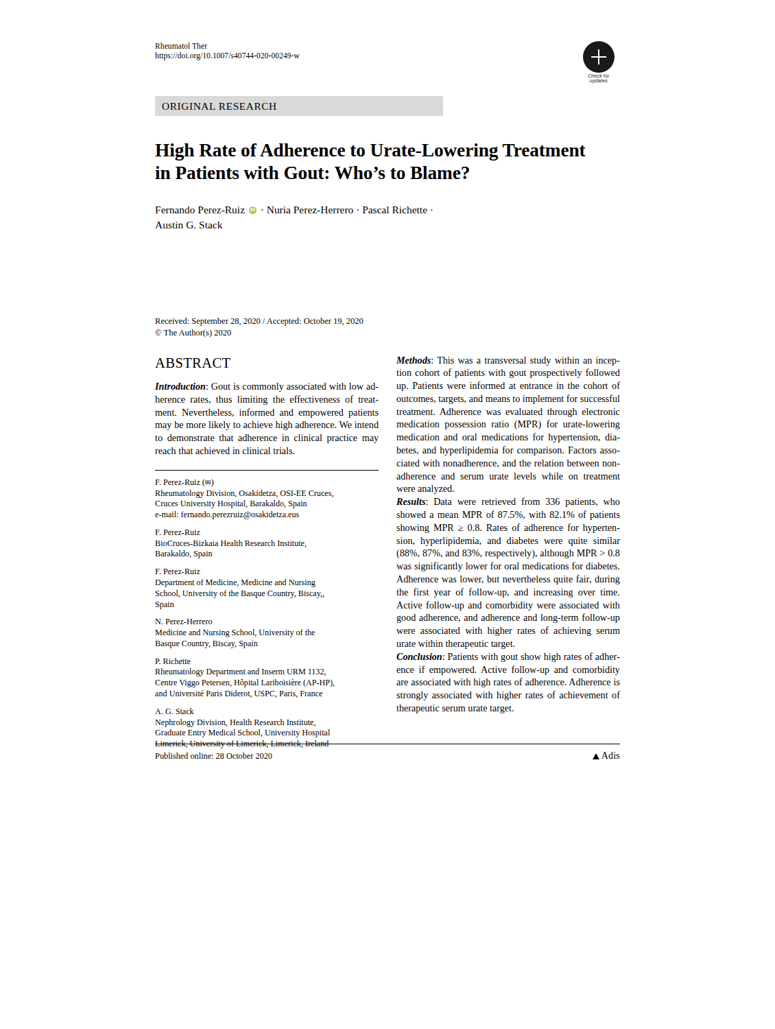Rheumatol Ther
https://doi.org/10.1007/s40744-020-00249-w
Check for
updates
ORIGINAL RESEARCH
High Rate of Adherence to Urate-Lowering Treatment
in Patients with Gout: Who’s to Blame?
Fernando Perez-Ruiz · Nuria Perez-Herrero · Pascal Richette ·
Austin G. Stack
Received: September 28, 2020 / Accepted: October 19, 2020
© The Author(s) 2020
ABSTRACT
Introduction: Gout is commonly associated with low adherence rates, thus limiting the effectiveness of treatment. Nevertheless, informed and empowered patients may be more likely to achieve high adherence. We intend to demonstrate that adherence in clinical practice may reach that achieved in clinical trials.
F. Perez-Ruiz (✉)
Rheumatology Division, Osakidetza, OSI-EE Cruces,
Cruces University Hospital, Barakaldo, Spain
e-mail: fernando.perezruiz@osakidetza.eus
F. Perez-Ruiz
BioCruces-Bizkaia Health Research Institute,
Barakaldo, Spain
F. Perez-Ruiz
Department of Medicine, Medicine and Nursing
School, University of the Basque Country, Biscay,,
Spain
N. Perez-Herrero
Medicine and Nursing School, University of the
Basque Country, Biscay, Spain
P. Richette
Rheumatology Department and Inserm URM 1132,
Centre Viggo Petersen, Hôpital Lariboisière (AP-HP),
and Université Paris Diderot, USPC, Paris, France
A. G. Stack
Nephrology Division, Health Research Institute,
Graduate Entry Medical School, University Hospital
Limerick, University of Limerick, Limerick, Ireland
Methods: This was a transversal study within an inception cohort of patients with gout prospectively followed up. Patients were informed at entrance in the cohort of outcomes, targets, and means to implement for successful treatment. Adherence was evaluated through electronic medication possession ratio (MPR) for urate-lowering medication and oral medications for hypertension, diabetes, and hyperlipidemia for comparison. Factors associated with nonadherence, and the relation between nonadherence and serum urate levels while on treatment were analyzed.
Results: Data were retrieved from 336 patients, who showed a mean MPR of 87.5%, with 82.1% of patients showing MPR ≥ 0.8. Rates of adherence for hypertension, hyperlipidemia, and diabetes were quite similar (88%, 87%, and 83%, respectively), although MPR > 0.8 was significantly lower for oral medications for diabetes. Adherence was lower, but nevertheless quite fair, during the first year of follow-up, and increasing over time. Active follow-up and comorbidity were associated with good adherence, and adherence and long-term follow-up were associated with higher rates of achieving serum urate within therapeutic target.
Conclusion: Patients with gout show high rates of adherence if empowered. Active follow-up and comorbidity are associated with high rates of adherence. Adherence is strongly associated with higher rates of achievement of therapeutic serum urate target.
Published online: 28 October 2020
Adis